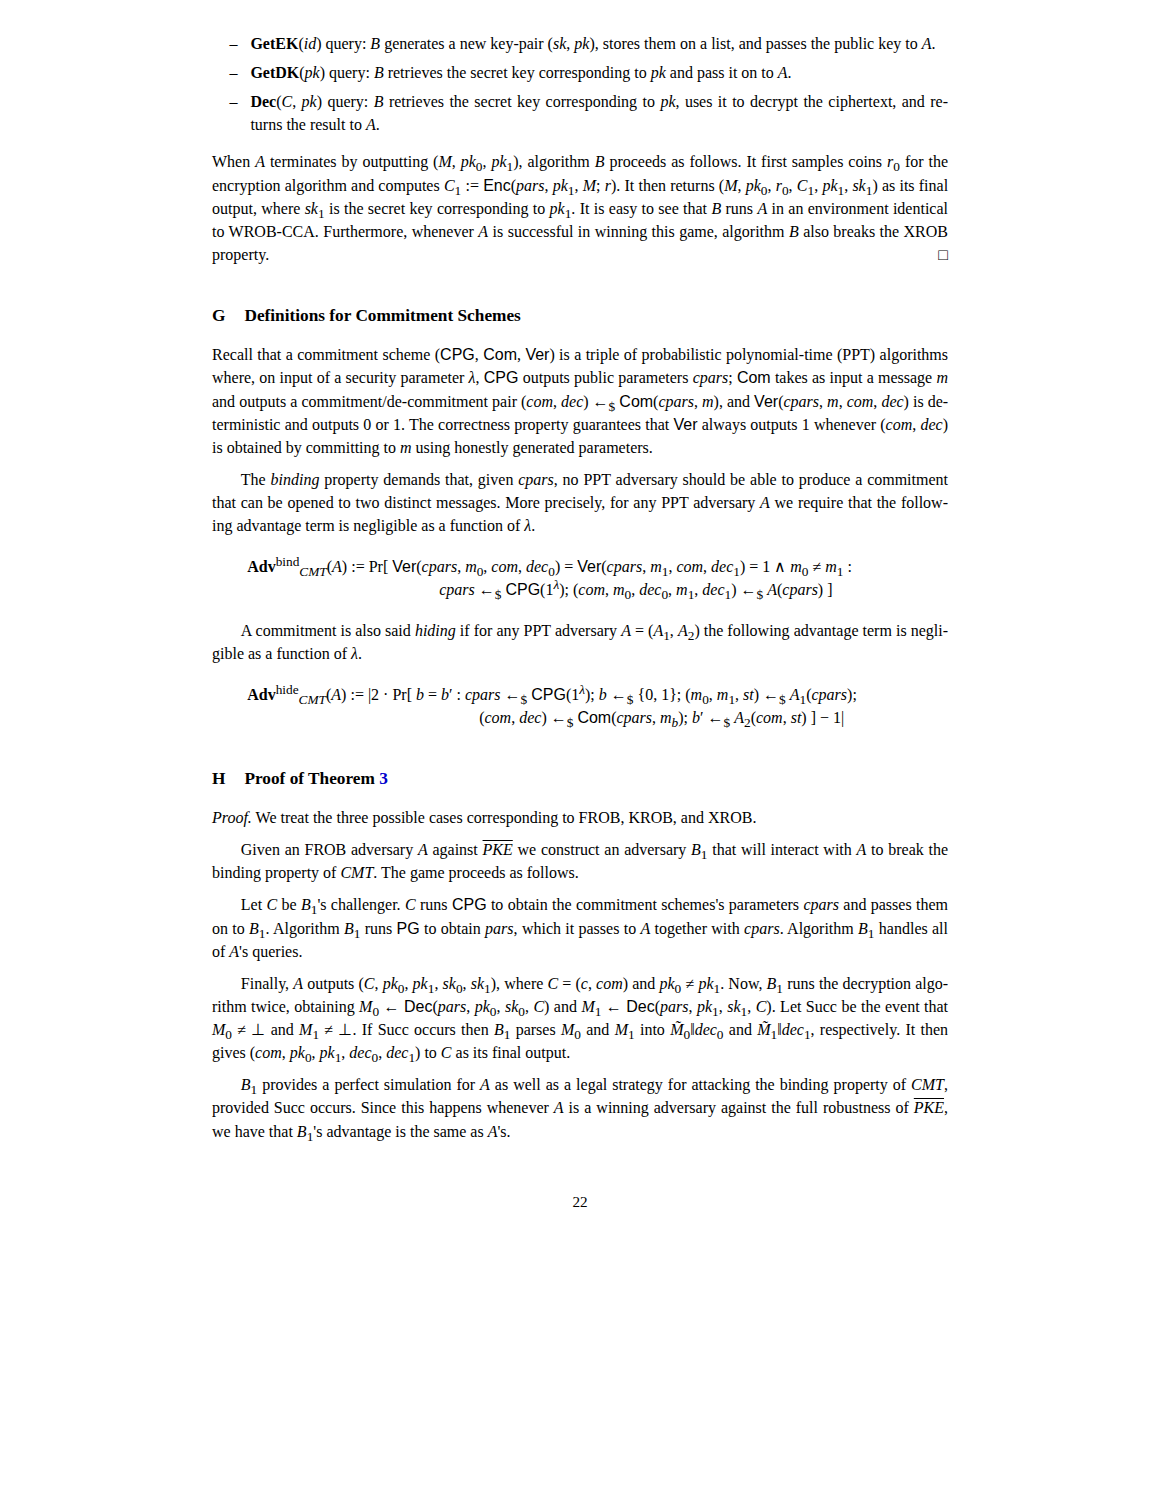GetEK(id) query: B generates a new key-pair (sk, pk), stores them on a list, and passes the public key to A.
GetDK(pk) query: B retrieves the secret key corresponding to pk and pass it on to A.
Dec(C, pk) query: B retrieves the secret key corresponding to pk, uses it to decrypt the ciphertext, and returns the result to A.
When A terminates by outputting (M, pk0, pk1), algorithm B proceeds as follows. It first samples coins r0 for the encryption algorithm and computes C1 := Enc(pars, pk1, M; r). It then returns (M, pk0, r0, C1, pk1, sk1) as its final output, where sk1 is the secret key corresponding to pk1. It is easy to see that B runs A in an environment identical to WROB-CCA. Furthermore, whenever A is successful in winning this game, algorithm B also breaks the XROB property. □
GDefinitions for Commitment Schemes
Recall that a commitment scheme (CPG, Com, Ver) is a triple of probabilistic polynomial-time (PPT) algorithms where, on input of a security parameter λ, CPG outputs public parameters cpars; Com takes as input a message m and outputs a commitment/de-commitment pair (com, dec) ←$ Com(cpars, m), and Ver(cpars, m, com, dec) is deterministic and outputs 0 or 1. The correctness property guarantees that Ver always outputs 1 whenever (com, dec) is obtained by committing to m using honestly generated parameters.
The binding property demands that, given cpars, no PPT adversary should be able to produce a commitment that can be opened to two distinct messages. More precisely, for any PPT adversary A we require that the following advantage term is negligible as a function of λ.
AdvbindCMT(A) := Pr[ Ver(cpars, m0, com, dec0) = Ver(cpars, m1, com, dec1) = 1 ∧ m0 ≠ m1 : cpars ←$ CPG(1λ); (com, m0, dec0, m1, dec1) ←$ A(cpars) ]
A commitment is also said hiding if for any PPT adversary A = (A1, A2) the following advantage term is negligible as a function of λ.
AdvhideCMT(A) := |2 · Pr[ b = b′ : cpars ←$ CPG(1λ); b ←$ {0, 1}; (m0, m1, st) ←$ A1(cpars); (com, dec) ←$ Com(cpars, mb); b′ ←$ A2(com, st) ] − 1|
HProof of Theorem 3
Proof. We treat the three possible cases corresponding to FROB, KROB, and XROB.
Given an FROB adversary A against PKE we construct an adversary B1 that will interact with A to break the binding property of CMT. The game proceeds as follows.
Let C be B1's challenger. C runs CPG to obtain the commitment schemes's parameters cpars and passes them on to B1. Algorithm B1 runs PG to obtain pars, which it passes to A together with cpars. Algorithm B1 handles all of A's queries.
Finally, A outputs (C, pk0, pk1, sk0, sk1), where C = (c, com) and pk0 ≠ pk1. Now, B1 runs the decryption algorithm twice, obtaining M0 ← Dec(pars, pk0, sk0, C) and M1 ← Dec(pars, pk1, sk1, C). Let Succ be the event that M0 ≠ ⊥ and M1 ≠ ⊥. If Succ occurs then B1 parses M0 and M1 into M̃0‖dec0 and M̃1‖dec1, respectively. It then gives (com, pk0, pk1, dec0, dec1) to C as its final output.
B1 provides a perfect simulation for A as well as a legal strategy for attacking the binding property of CMT, provided Succ occurs. Since this happens whenever A is a winning adversary against the full robustness of PKE, we have that B1's advantage is the same as A's.
22